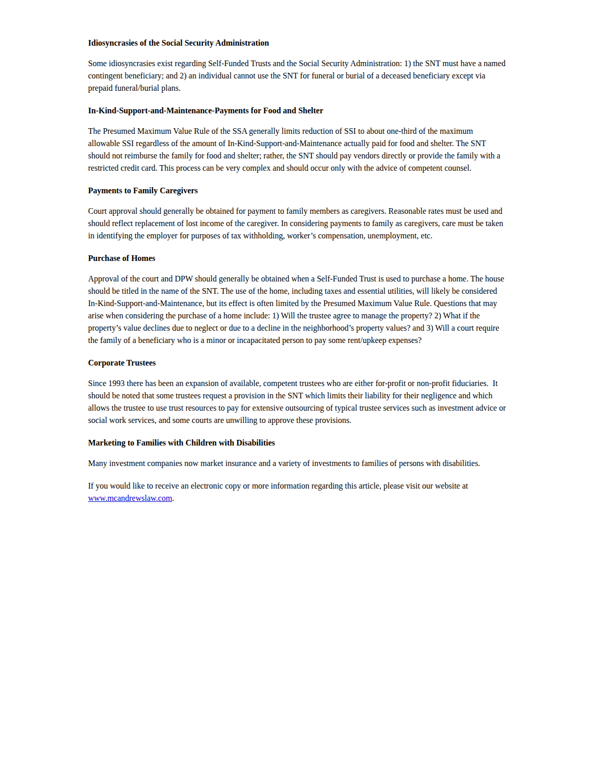Idiosyncrasies of the Social Security Administration
Some idiosyncrasies exist regarding Self-Funded Trusts and the Social Security Administration: 1) the SNT must have a named contingent beneficiary; and 2) an individual cannot use the SNT for funeral or burial of a deceased beneficiary except via prepaid funeral/burial plans.
In-Kind-Support-and-Maintenance-Payments for Food and Shelter
The Presumed Maximum Value Rule of the SSA generally limits reduction of SSI to about one-third of the maximum allowable SSI regardless of the amount of In-Kind-Support-and-Maintenance actually paid for food and shelter. The SNT should not reimburse the family for food and shelter; rather, the SNT should pay vendors directly or provide the family with a restricted credit card. This process can be very complex and should occur only with the advice of competent counsel.
Payments to Family Caregivers
Court approval should generally be obtained for payment to family members as caregivers. Reasonable rates must be used and should reflect replacement of lost income of the caregiver. In considering payments to family as caregivers, care must be taken in identifying the employer for purposes of tax withholding, worker’s compensation, unemployment, etc.
Purchase of Homes
Approval of the court and DPW should generally be obtained when a Self-Funded Trust is used to purchase a home. The house should be titled in the name of the SNT. The use of the home, including taxes and essential utilities, will likely be considered In-Kind-Support-and-Maintenance, but its effect is often limited by the Presumed Maximum Value Rule. Questions that may arise when considering the purchase of a home include: 1) Will the trustee agree to manage the property? 2) What if the property’s value declines due to neglect or due to a decline in the neighborhood’s property values? and 3) Will a court require the family of a beneficiary who is a minor or incapacitated person to pay some rent/upkeep expenses?
Corporate Trustees
Since 1993 there has been an expansion of available, competent trustees who are either for-profit or non-profit fiduciaries. It should be noted that some trustees request a provision in the SNT which limits their liability for their negligence and which allows the trustee to use trust resources to pay for extensive outsourcing of typical trustee services such as investment advice or social work services, and some courts are unwilling to approve these provisions.
Marketing to Families with Children with Disabilities
Many investment companies now market insurance and a variety of investments to families of persons with disabilities.
If you would like to receive an electronic copy or more information regarding this article, please visit our website at www.mcandrewslaw.com.